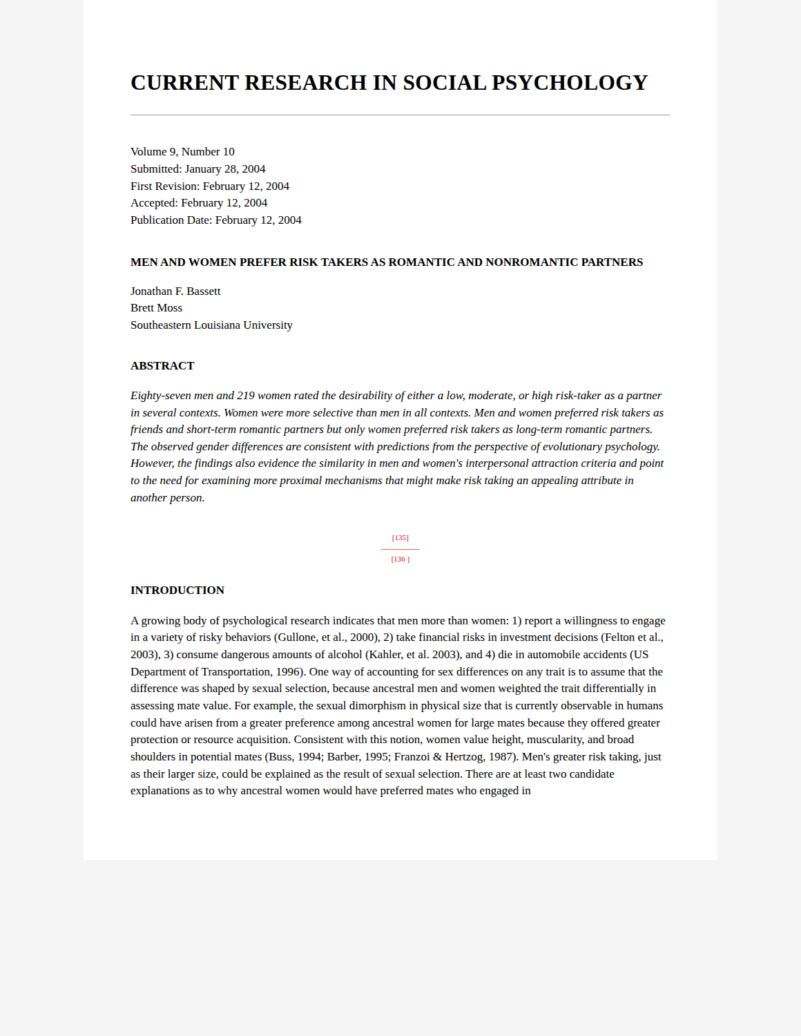CURRENT RESEARCH IN SOCIAL PSYCHOLOGY
Volume 9, Number 10
Submitted: January 28, 2004
First Revision: February 12, 2004
Accepted: February 12, 2004
Publication Date: February 12, 2004
MEN AND WOMEN PREFER RISK TAKERS AS ROMANTIC AND NONROMANTIC PARTNERS
Jonathan F. Bassett
Brett Moss
Southeastern Louisiana University
ABSTRACT
Eighty-seven men and 219 women rated the desirability of either a low, moderate, or high risk-taker as a partner in several contexts. Women were more selective than men in all contexts. Men and women preferred risk takers as friends and short-term romantic partners but only women preferred risk takers as long-term romantic partners. The observed gender differences are consistent with predictions from the perspective of evolutionary psychology. However, the findings also evidence the similarity in men and women's interpersonal attraction criteria and point to the need for examining more proximal mechanisms that might make risk taking an appealing attribute in another person.
[135] --------------- [136 ]
INTRODUCTION
A growing body of psychological research indicates that men more than women: 1) report a willingness to engage in a variety of risky behaviors (Gullone, et al., 2000), 2) take financial risks in investment decisions (Felton et al., 2003), 3) consume dangerous amounts of alcohol (Kahler, et al. 2003), and 4) die in automobile accidents (US Department of Transportation, 1996). One way of accounting for sex differences on any trait is to assume that the difference was shaped by sexual selection, because ancestral men and women weighted the trait differentially in assessing mate value. For example, the sexual dimorphism in physical size that is currently observable in humans could have arisen from a greater preference among ancestral women for large mates because they offered greater protection or resource acquisition. Consistent with this notion, women value height, muscularity, and broad shoulders in potential mates (Buss, 1994; Barber, 1995; Franzoi & Hertzog, 1987). Men's greater risk taking, just as their larger size, could be explained as the result of sexual selection. There are at least two candidate explanations as to why ancestral women would have preferred mates who engaged in